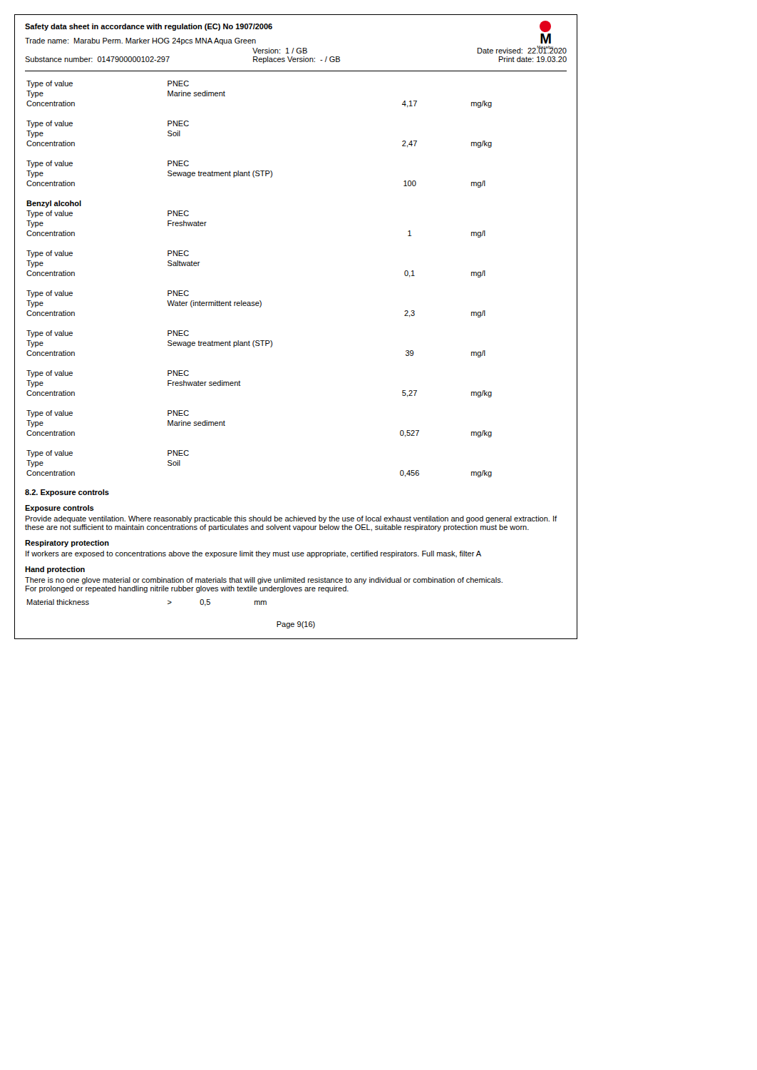M
Marabu
Safety data sheet in accordance with regulation (EC) No 1907/2006
Trade name: Marabu Perm. Marker HOG 24pcs MNA Aqua Green
| | Version: 1 / GB | Date revised: 22.01.2020 |
| Substance number: 0147900000102-297 | Replaces Version: - / GB | Print date: 19.03.20 |
| Type of value | PNEC | | |
| Type | Marine sediment | | |
| Concentration | | 4,17 | mg/kg |
| Type of value | PNEC | | |
| Type | Soil | | |
| Concentration | | 2,47 | mg/kg |
| Type of value | PNEC | | |
| Type | Sewage treatment plant (STP) | | |
| Concentration | | 100 | mg/l |
| Benzyl alcohol |
| Type of value | PNEC | | |
| Type | Freshwater | | |
| Concentration | | 1 | mg/l |
| Type of value | PNEC | | |
| Type | Saltwater | | |
| Concentration | | 0,1 | mg/l |
| Type of value | PNEC | | |
| Type | Water (intermittent release) | | |
| Concentration | | 2,3 | mg/l |
| Type of value | PNEC | | |
| Type | Sewage treatment plant (STP) | | |
| Concentration | | 39 | mg/l |
| Type of value | PNEC | | |
| Type | Freshwater sediment | | |
| Concentration | | 5,27 | mg/kg |
| Type of value | PNEC | | |
| Type | Marine sediment | | |
| Concentration | | 0,527 | mg/kg |
| Type of value | PNEC | | |
| Type | Soil | | |
| Concentration | | 0,456 | mg/kg |
8.2. Exposure controls
Exposure controls
Provide adequate ventilation. Where reasonably practicable this should be achieved by the use of local exhaust ventilation and good general extraction. If these are not sufficient to maintain concentrations of particulates and solvent vapour below the OEL, suitable respiratory protection must be worn.
Respiratory protection
If workers are exposed to concentrations above the exposure limit they must use appropriate, certified respirators. Full mask, filter A
Hand protection
There is no one glove material or combination of materials that will give unlimited resistance to any individual or combination of chemicals.
For prolonged or repeated handling nitrile rubber gloves with textile undergloves are required.
| Material thickness | > | 0,5 | mm |
Page 9(16)